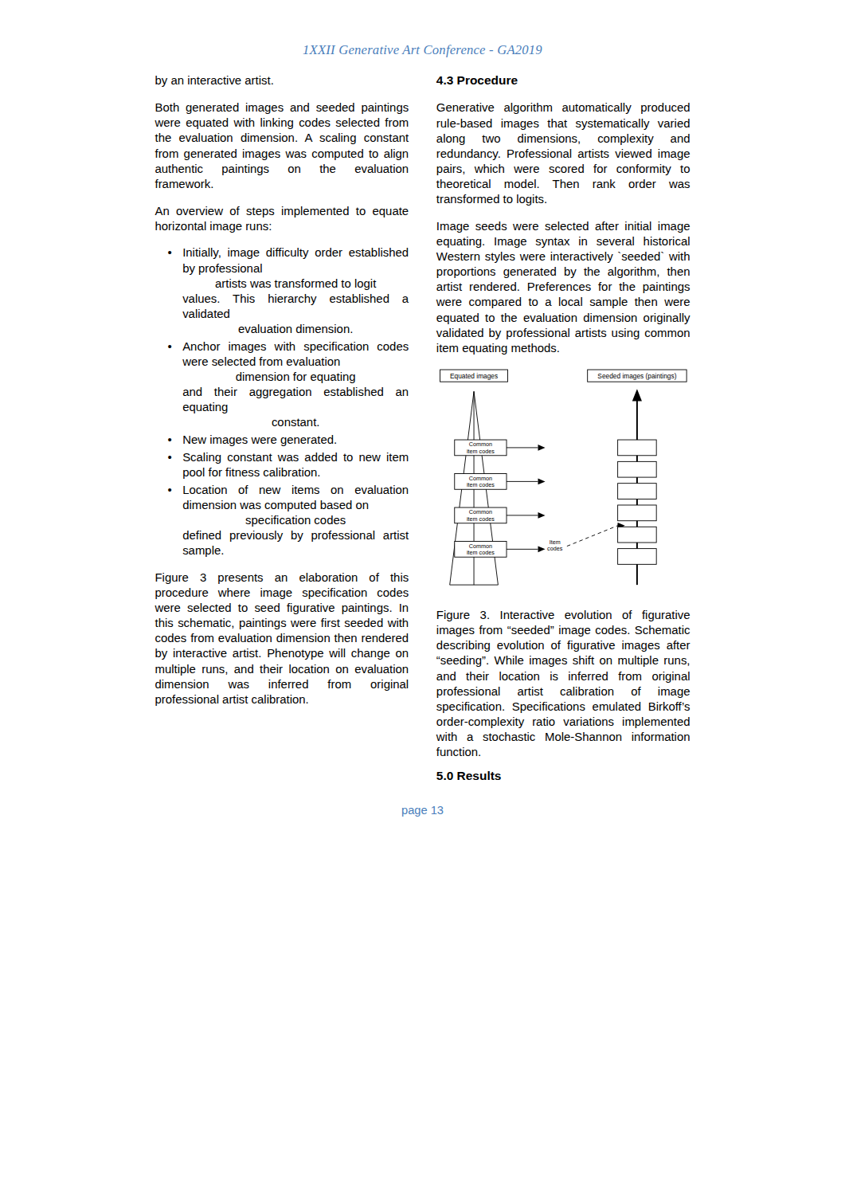1XXII Generative Art Conference - GA2019
by an interactive artist.
Both generated images and seeded paintings were equated with linking codes selected from the evaluation dimension. A scaling constant from generated images was computed to align authentic paintings on the evaluation framework.
An overview of steps implemented to equate horizontal image runs:
Initially, image difficulty order established by professional artists was transformed to logit values. This hierarchy established a validated evaluation dimension.
Anchor images with specification codes were selected from evaluation dimension for equating and their aggregation established an equating constant.
New images were generated.
Scaling constant was added to new item pool for fitness calibration.
Location of new items on evaluation dimension was computed based on specification codes defined previously by professional artist sample.
Figure 3 presents an elaboration of this procedure where image specification codes were selected to seed figurative paintings. In this schematic, paintings were first seeded with codes from evaluation dimension then rendered by interactive artist. Phenotype will change on multiple runs, and their location on evaluation dimension was inferred from original professional artist calibration.
4.3 Procedure
Generative algorithm automatically produced rule-based images that systematically varied along two dimensions, complexity and redundancy. Professional artists viewed image pairs, which were scored for conformity to theoretical model. Then rank order was transformed to logits.
Image seeds were selected after initial image equating. Image syntax in several historical Western styles were interactively `seeded` with proportions generated by the algorithm, then artist rendered. Preferences for the paintings were compared to a local sample then were equated to the evaluation dimension originally validated by professional artists using common item equating methods.
Equated images Seeded images (paintings) Common item codes Common item codes Common item codes Common item codes Item codes
Figure 3. Interactive evolution of figurative images from “seeded” image codes. Schematic describing evolution of figurative images after “seeding”. While images shift on multiple runs, and their location is inferred from original professional artist calibration of image specification. Specifications emulated Birkoff’s order-complexity ratio variations implemented with a stochastic Mole-Shannon information function.
5.0 Results
page 13